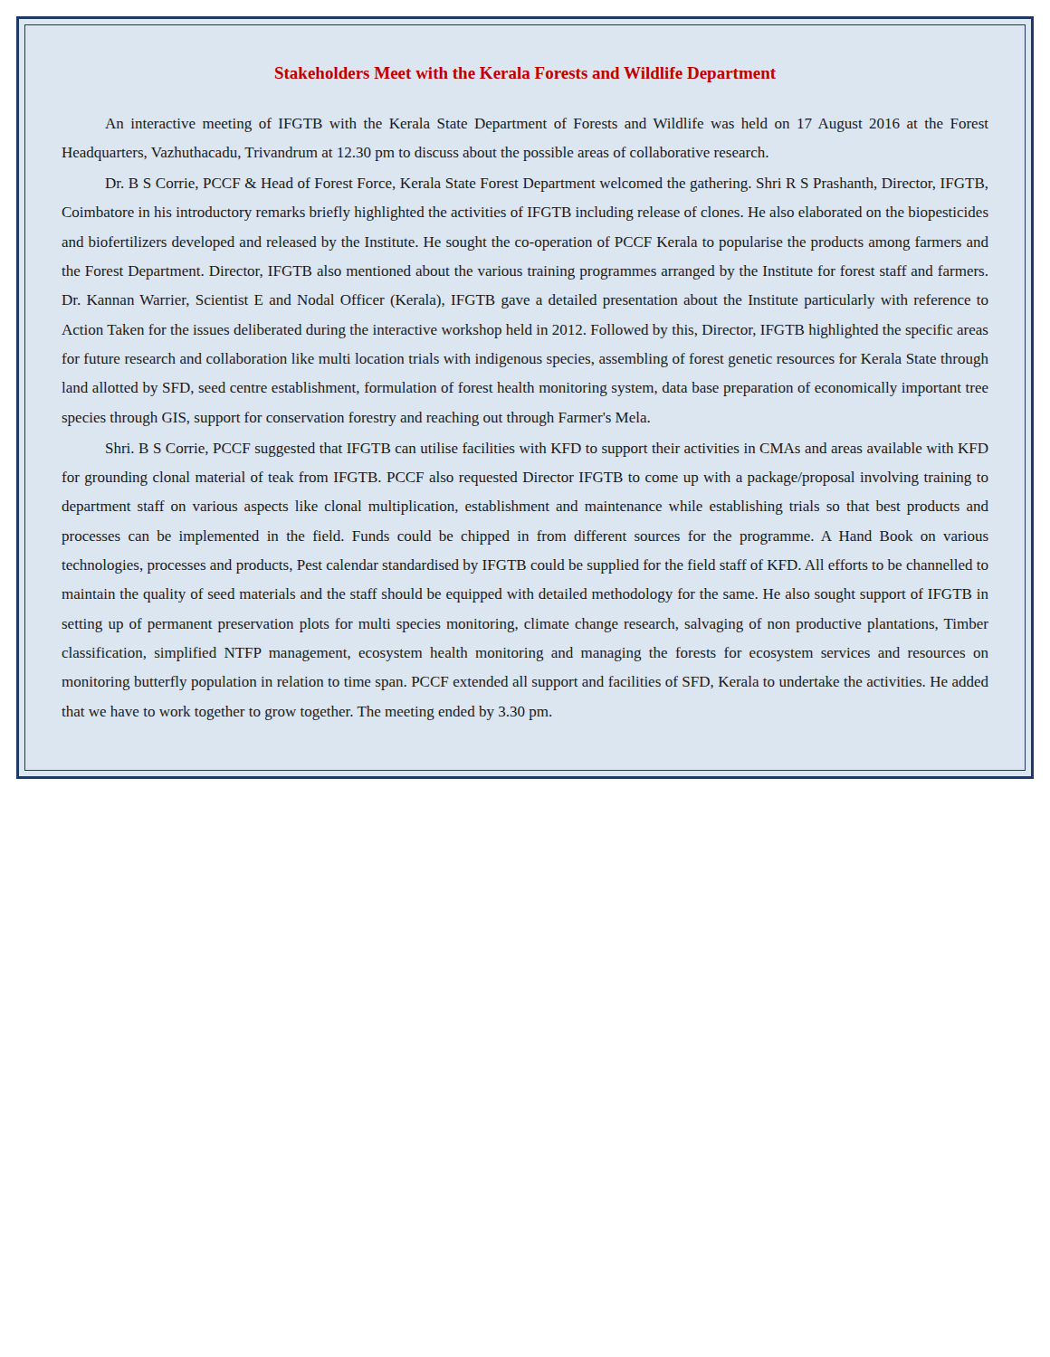Stakeholders Meet with the Kerala Forests and Wildlife Department
An interactive meeting of IFGTB with the Kerala State Department of Forests and Wildlife was held on 17 August 2016 at the Forest Headquarters, Vazhuthacadu, Trivandrum at 12.30 pm to discuss about the possible areas of collaborative research.
Dr. B S Corrie, PCCF & Head of Forest Force, Kerala State Forest Department welcomed the gathering. Shri R S Prashanth, Director, IFGTB, Coimbatore in his introductory remarks briefly highlighted the activities of IFGTB including release of clones. He also elaborated on the biopesticides and biofertilizers developed and released by the Institute. He sought the co-operation of PCCF Kerala to popularise the products among farmers and the Forest Department. Director, IFGTB also mentioned about the various training programmes arranged by the Institute for forest staff and farmers. Dr. Kannan Warrier, Scientist E and Nodal Officer (Kerala), IFGTB gave a detailed presentation about the Institute particularly with reference to Action Taken for the issues deliberated during the interactive workshop held in 2012. Followed by this, Director, IFGTB highlighted the specific areas for future research and collaboration like multi location trials with indigenous species, assembling of forest genetic resources for Kerala State through land allotted by SFD, seed centre establishment, formulation of forest health monitoring system, data base preparation of economically important tree species through GIS, support for conservation forestry and reaching out through Farmer's Mela.
Shri. B S Corrie, PCCF suggested that IFGTB can utilise facilities with KFD to support their activities in CMAs and areas available with KFD for grounding clonal material of teak from IFGTB. PCCF also requested Director IFGTB to come up with a package/proposal involving training to department staff on various aspects like clonal multiplication, establishment and maintenance while establishing trials so that best products and processes can be implemented in the field. Funds could be chipped in from different sources for the programme. A Hand Book on various technologies, processes and products, Pest calendar standardised by IFGTB could be supplied for the field staff of KFD. All efforts to be channelled to maintain the quality of seed materials and the staff should be equipped with detailed methodology for the same. He also sought support of IFGTB in setting up of permanent preservation plots for multi species monitoring, climate change research, salvaging of non productive plantations, Timber classification, simplified NTFP management, ecosystem health monitoring and managing the forests for ecosystem services and resources on monitoring butterfly population in relation to time span. PCCF extended all support and facilities of SFD, Kerala to undertake the activities. He added that we have to work together to grow together. The meeting ended by 3.30 pm.